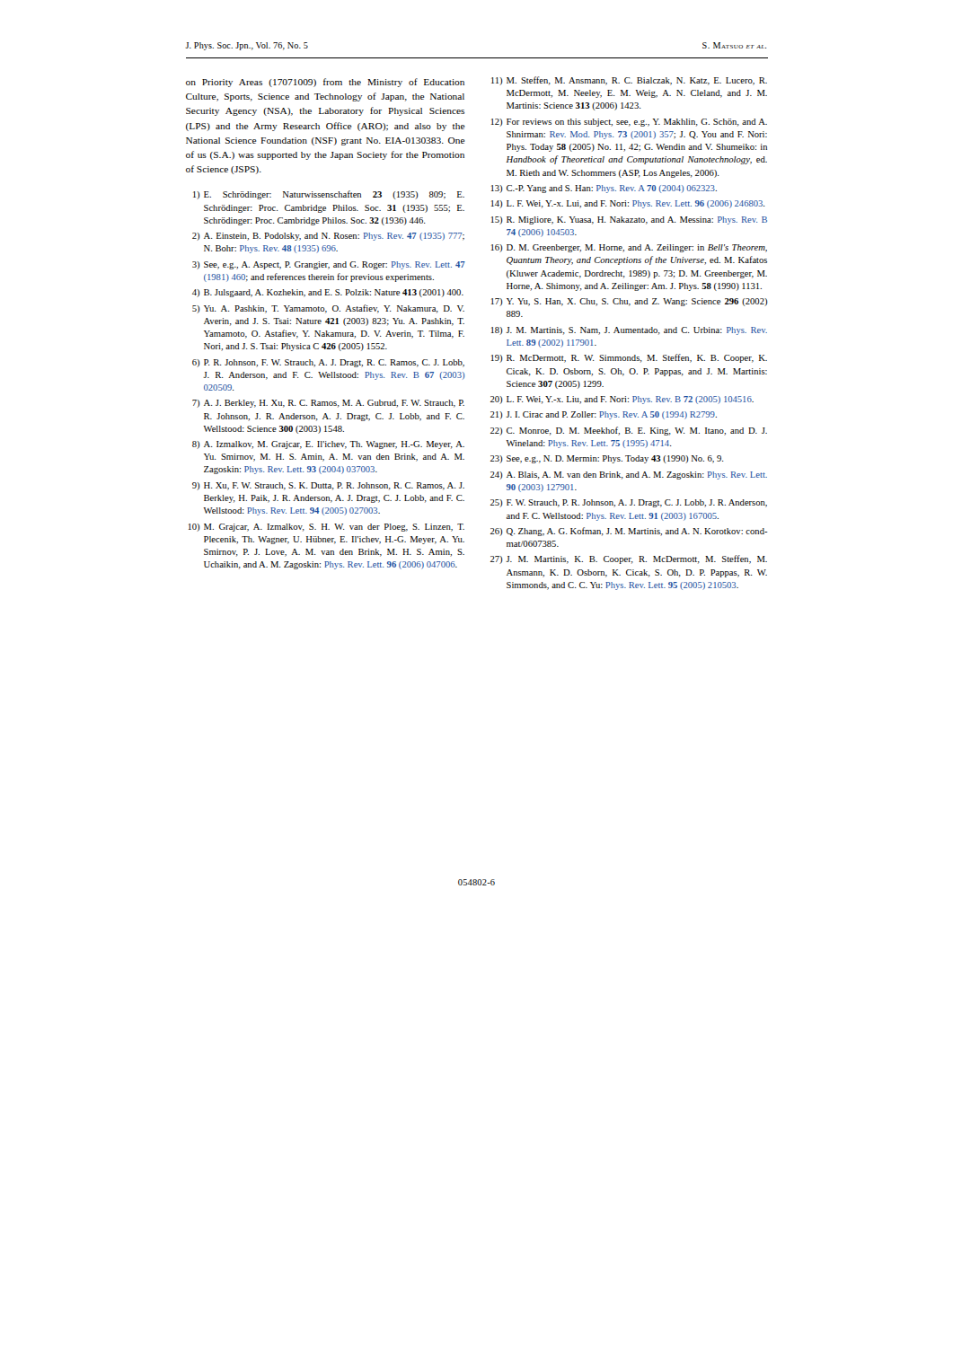J. Phys. Soc. Jpn., Vol. 76, No. 5
S. Matsuo et al.
on Priority Areas (17071009) from the Ministry of Education Culture, Sports, Science and Technology of Japan, the National Security Agency (NSA), the Laboratory for Physical Sciences (LPS) and the Army Research Office (ARO); and also by the National Science Foundation (NSF) grant No. EIA-0130383. One of us (S.A.) was supported by the Japan Society for the Promotion of Science (JSPS).
E. Schrödinger: Naturwissenschaften 23 (1935) 809; E. Schrödinger: Proc. Cambridge Philos. Soc. 31 (1935) 555; E. Schrödinger: Proc. Cambridge Philos. Soc. 32 (1936) 446.
A. Einstein, B. Podolsky, and N. Rosen: Phys. Rev. 47 (1935) 777; N. Bohr: Phys. Rev. 48 (1935) 696.
See, e.g., A. Aspect, P. Grangier, and G. Roger: Phys. Rev. Lett. 47 (1981) 460; and references therein for previous experiments.
B. Julsgaard, A. Kozhekin, and E. S. Polzik: Nature 413 (2001) 400.
Yu. A. Pashkin, T. Yamamoto, O. Astafiev, Y. Nakamura, D. V. Averin, and J. S. Tsai: Nature 421 (2003) 823; Yu. A. Pashkin, T. Yamamoto, O. Astafiev, Y. Nakamura, D. V. Averin, T. Tilma, F. Nori, and J. S. Tsai: Physica C 426 (2005) 1552.
P. R. Johnson, F. W. Strauch, A. J. Dragt, R. C. Ramos, C. J. Lobb, J. R. Anderson, and F. C. Wellstood: Phys. Rev. B 67 (2003) 020509.
A. J. Berkley, H. Xu, R. C. Ramos, M. A. Gubrud, F. W. Strauch, P. R. Johnson, J. R. Anderson, A. J. Dragt, C. J. Lobb, and F. C. Wellstood: Science 300 (2003) 1548.
A. Izmalkov, M. Grajcar, E. Il'ichev, Th. Wagner, H.-G. Meyer, A. Yu. Smirnov, M. H. S. Amin, A. M. van den Brink, and A. M. Zagoskin: Phys. Rev. Lett. 93 (2004) 037003.
H. Xu, F. W. Strauch, S. K. Dutta, P. R. Johnson, R. C. Ramos, A. J. Berkley, H. Paik, J. R. Anderson, A. J. Dragt, C. J. Lobb, and F. C. Wellstood: Phys. Rev. Lett. 94 (2005) 027003.
M. Grajcar, A. Izmalkov, S. H. W. van der Ploeg, S. Linzen, T. Plecenik, Th. Wagner, U. Hübner, E. Il'ichev, H.-G. Meyer, A. Yu. Smirnov, P. J. Love, A. M. van den Brink, M. H. S. Amin, S. Uchaikin, and A. M. Zagoskin: Phys. Rev. Lett. 96 (2006) 047006.
M. Steffen, M. Ansmann, R. C. Bialczak, N. Katz, E. Lucero, R. McDermott, M. Neeley, E. M. Weig, A. N. Cleland, and J. M. Martinis: Science 313 (2006) 1423.
For reviews on this subject, see, e.g., Y. Makhlin, G. Schön, and A. Shnirman: Rev. Mod. Phys. 73 (2001) 357; J. Q. You and F. Nori: Phys. Today 58 (2005) No. 11, 42; G. Wendin and V. Shumeiko: in Handbook of Theoretical and Computational Nanotechnology, ed. M. Rieth and W. Schommers (ASP, Los Angeles, 2006).
C.-P. Yang and S. Han: Phys. Rev. A 70 (2004) 062323.
L. F. Wei, Y.-x. Lui, and F. Nori: Phys. Rev. Lett. 96 (2006) 246803.
R. Migliore, K. Yuasa, H. Nakazato, and A. Messina: Phys. Rev. B 74 (2006) 104503.
D. M. Greenberger, M. Horne, and A. Zeilinger: in Bell's Theorem, Quantum Theory, and Conceptions of the Universe, ed. M. Kafatos (Kluwer Academic, Dordrecht, 1989) p. 73; D. M. Greenberger, M. Horne, A. Shimony, and A. Zeilinger: Am. J. Phys. 58 (1990) 1131.
Y. Yu, S. Han, X. Chu, S. Chu, and Z. Wang: Science 296 (2002) 889.
J. M. Martinis, S. Nam, J. Aumentado, and C. Urbina: Phys. Rev. Lett. 89 (2002) 117901.
R. McDermott, R. W. Simmonds, M. Steffen, K. B. Cooper, K. Cicak, K. D. Osborn, S. Oh, O. P. Pappas, and J. M. Martinis: Science 307 (2005) 1299.
L. F. Wei, Y.-x. Liu, and F. Nori: Phys. Rev. B 72 (2005) 104516.
J. I. Cirac and P. Zoller: Phys. Rev. A 50 (1994) R2799.
C. Monroe, D. M. Meekhof, B. E. King, W. M. Itano, and D. J. Wineland: Phys. Rev. Lett. 75 (1995) 4714.
See, e.g., N. D. Mermin: Phys. Today 43 (1990) No. 6, 9.
A. Blais, A. M. van den Brink, and A. M. Zagoskin: Phys. Rev. Lett. 90 (2003) 127901.
F. W. Strauch, P. R. Johnson, A. J. Dragt, C. J. Lobb, J. R. Anderson, and F. C. Wellstood: Phys. Rev. Lett. 91 (2003) 167005.
Q. Zhang, A. G. Kofman, J. M. Martinis, and A. N. Korotkov: cond-mat/0607385.
J. M. Martinis, K. B. Cooper, R. McDermott, M. Steffen, M. Ansmann, K. D. Osborn, K. Cicak, S. Oh, D. P. Pappas, R. W. Simmonds, and C. C. Yu: Phys. Rev. Lett. 95 (2005) 210503.
054802-6